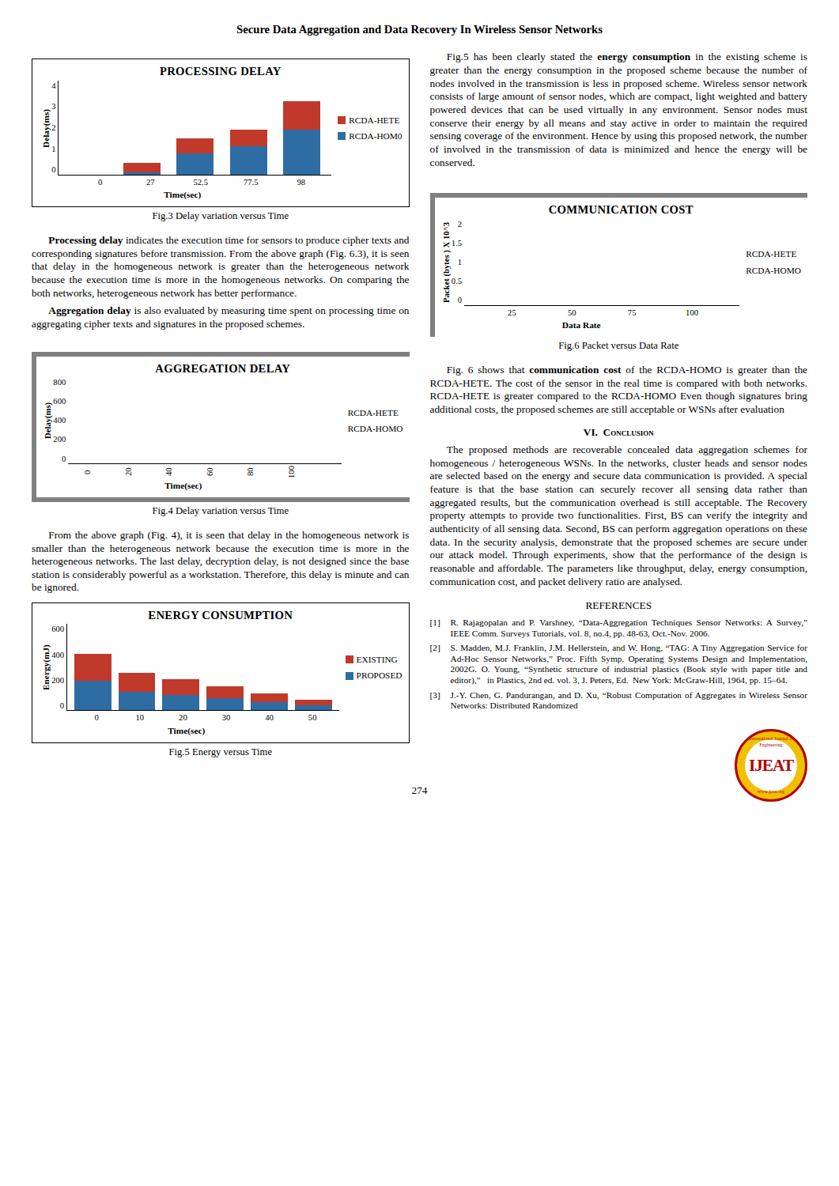Secure Data Aggregation and Data Recovery In Wireless Sensor Networks
PROCESSING DELAY
Delay(ms)
43210
RCDA-HETE
RCDA-HOM0
02752.577.598
Time(sec)
Fig.3 Delay variation versus Time
Processing delay indicates the execution time for sensors to produce cipher texts and corresponding signatures before transmission. From the above graph (Fig. 6.3), it is seen that delay in the homogeneous network is greater than the heterogeneous network because the execution time is more in the homogeneous networks. On comparing the both networks, heterogeneous network has better performance.
Aggregation delay is also evaluated by measuring time spent on processing time on aggregating cipher texts and signatures in the proposed schemes.
AGGREGATION DELAY
Delay(ms)
8006004002000
RCDA-HETE
RCDA-HOMO
020406080100
Time(sec)
Fig.4 Delay variation versus Time
From the above graph (Fig. 4), it is seen that delay in the homogeneous network is smaller than the heterogeneous network because the execution time is more in the heterogeneous networks. The last delay, decryption delay, is not designed since the base station is considerably powerful as a workstation. Therefore, this delay is minute and can be ignored.
ENERGY CONSUMPTION
Energy(mJ)
6004002000
EXISTING
PROPOSED
01020304050
Time(sec)
Fig.5 Energy versus Time
Fig.5 has been clearly stated the energy consumption in the existing scheme is greater than the energy consumption in the proposed scheme because the number of nodes involved in the transmission is less in proposed scheme. Wireless sensor network consists of large amount of sensor nodes, which are compact, light weighted and battery powered devices that can be used virtually in any environment. Sensor nodes must conserve their energy by all means and stay active in order to maintain the required sensing coverage of the environment. Hence by using this proposed network, the number of involved in the transmission of data is minimized and hence the energy will be conserved.
COMMUNICATION COST
Packet (bytes ) X 10^3
21.510.50
RCDA-HETE
RCDA-HOMO
255075100
Data Rate
Fig.6 Packet versus Data Rate
Fig. 6 shows that communication cost of the RCDA-HOMO is greater than the RCDA-HETE. The cost of the sensor in the real time is compared with both networks. RCDA-HETE is greater compared to the RCDA-HOMO Even though signatures bring additional costs, the proposed schemes are still acceptable or WSNs after evaluation
VI. Conclusion
The proposed methods are recoverable concealed data aggregation schemes for homogeneous / heterogeneous WSNs. In the networks, cluster heads and sensor nodes are selected based on the energy and secure data communication is provided. A special feature is that the base station can securely recover all sensing data rather than aggregated results, but the communication overhead is still acceptable. The Recovery property attempts to provide two functionalities. First, BS can verify the integrity and authenticity of all sensing data. Second, BS can perform aggregation operations on these data. In the security analysis, demonstrate that the proposed schemes are secure under our attack model. Through experiments, show that the performance of the design is reasonable and affordable. The parameters like throughput, delay, energy consumption, communication cost, and packet delivery ratio are analysed.
REFERENCES
[1] R. Rajagopalan and P. Varshney, “Data-Aggregation Techniques Sensor Networks: A Survey,” IEEE Comm. Surveys Tutorials, vol. 8, no.4, pp. 48-63, Oct.-Nov. 2006.
[2] S. Madden, M.J. Franklin, J.M. Hellerstein, and W. Hong, “TAG: A Tiny Aggregation Service for Ad-Hoc Sensor Networks,” Proc. Fifth Symp. Operating Systems Design and Implementation, 2002G. O. Young, “Synthetic structure of industrial plastics (Book style with paper title and editor),” in Plastics, 2nd ed. vol. 3, J. Peters, Ed. New York: McGraw-Hill, 1964, pp. 15–64.
[3] J.-Y. Chen, G. Pandurangan, and D. Xu, “Robust Computation of Aggregates in Wireless Sensor Networks: Distributed Randomized
274
International Journal of Engineering
IJEAT
www.ijeat.org